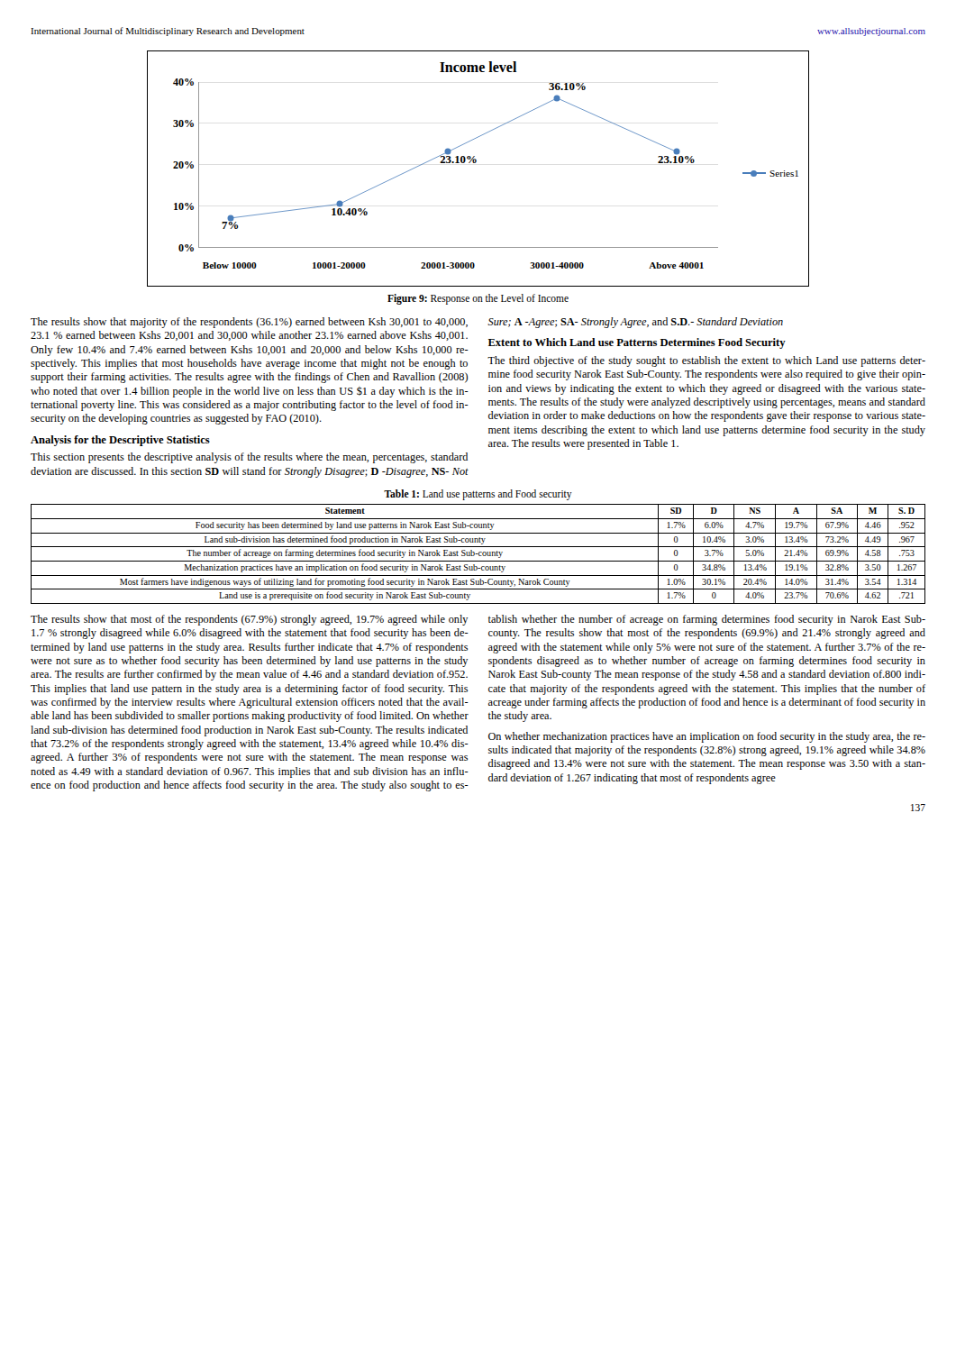International Journal of Multidisciplinary Research and Development www.allsubjectjournal.com
Income level
7%
10.40%
23.10%
36.10%
23.10%
40%
30%
20%
10%
0%
Below 10000
10001-20000
20001-30000
30001-40000
Above 40001
Series1
Figure 9: Response on the Level of Income
The results show that majority of the respondents (36.1%) earned between Ksh 30,001 to 40,000, 23.1 % earned between Kshs 20,001 and 30,000 while another 23.1% earned above Kshs 40,001. Only few 10.4% and 7.4% earned between Kshs 10,001 and 20,000 and below Kshs 10,000 respectively. This implies that most households have average income that might not be enough to support their farming activities. The results agree with the findings of Chen and Ravallion (2008) who noted that over 1.4 billion people in the world live on less than US $1 a day which is the international poverty line. This was considered as a major contributing factor to the level of food insecurity on the developing countries as suggested by FAO (2010).
Analysis for the Descriptive Statistics
This section presents the descriptive analysis of the results where the mean, percentages, standard deviation are discussed. In this section SD will stand for Strongly Disagree; D -Disagree, NS- Not Sure; A -Agree; SA- Strongly Agree, and S.D.- Standard Deviation
Extent to Which Land use Patterns Determines Food Security
The third objective of the study sought to establish the extent to which Land use patterns determine food security Narok East Sub-County. The respondents were also required to give their opinion and views by indicating the extent to which they agreed or disagreed with the various statements. The results of the study were analyzed descriptively using percentages, means and standard deviation in order to make deductions on how the respondents gave their response to various statement items describing the extent to which land use patterns determine food security in the study area. The results were presented in Table 1.
Table 1: Land use patterns and Food security
| Statement | SD | D | NS | A | SA | M | S. D |
| --- | --- | --- | --- | --- | --- | --- | --- |
| Food security has been determined by land use patterns in Narok East Sub-county | 1.7% | 6.0% | 4.7% | 19.7% | 67.9% | 4.46 | .952 |
| Land sub-division has determined food production in Narok East Sub-county | 0 | 10.4% | 3.0% | 13.4% | 73.2% | 4.49 | .967 |
| The number of acreage on farming determines food security in Narok East Sub-county | 0 | 3.7% | 5.0% | 21.4% | 69.9% | 4.58 | .753 |
| Mechanization practices have an implication on food security in Narok East Sub-county | 0 | 34.8% | 13.4% | 19.1% | 32.8% | 3.50 | 1.267 |
| Most farmers have indigenous ways of utilizing land for promoting food security in Narok East Sub-County, Narok County | 1.0% | 30.1% | 20.4% | 14.0% | 31.4% | 3.54 | 1.314 |
| Land use is a prerequisite on food security in Narok East Sub-county | 1.7% | 0 | 4.0% | 23.7% | 70.6% | 4.62 | .721 |
The results show that most of the respondents (67.9%) strongly agreed, 19.7% agreed while only 1.7 % strongly disagreed while 6.0% disagreed with the statement that food security has been determined by land use patterns in the study area. Results further indicate that 4.7% of respondents were not sure as to whether food security has been determined by land use patterns in the study area. The results are further confirmed by the mean value of 4.46 and a standard deviation of.952. This implies that land use pattern in the study area is a determining factor of food security. This was confirmed by the interview results where Agricultural extension officers noted that the available land has been subdivided to smaller portions making productivity of food limited. On whether land sub-division has determined food production in Narok East sub-County. The results indicated that 73.2% of the respondents strongly agreed with the statement, 13.4% agreed while 10.4% disagreed. A further 3% of respondents were not sure with the statement. The mean response was noted as 4.49 with a standard deviation of 0.967. This implies that and sub division has an influence on food production and hence affects food security in the area. The study also sought to establish whether the number of acreage on farming determines food security in Narok East Sub-county. The results show that most of the respondents (69.9%) and 21.4% strongly agreed and agreed with the statement while only 5% were not sure of the statement. A further 3.7% of the respondents disagreed as to whether number of acreage on farming determines food security in Narok East Sub-county The mean response of the study 4.58 and a standard deviation of.800 indicate that majority of the respondents agreed with the statement. This implies that the number of acreage under farming affects the production of food and hence is a determinant of food security in the study area.
On whether mechanization practices have an implication on food security in the study area, the results indicated that majority of the respondents (32.8%) strong agreed, 19.1% agreed while 34.8% disagreed and 13.4% were not sure with the statement. The mean response was 3.50 with a standard deviation of 1.267 indicating that most of respondents agree
137